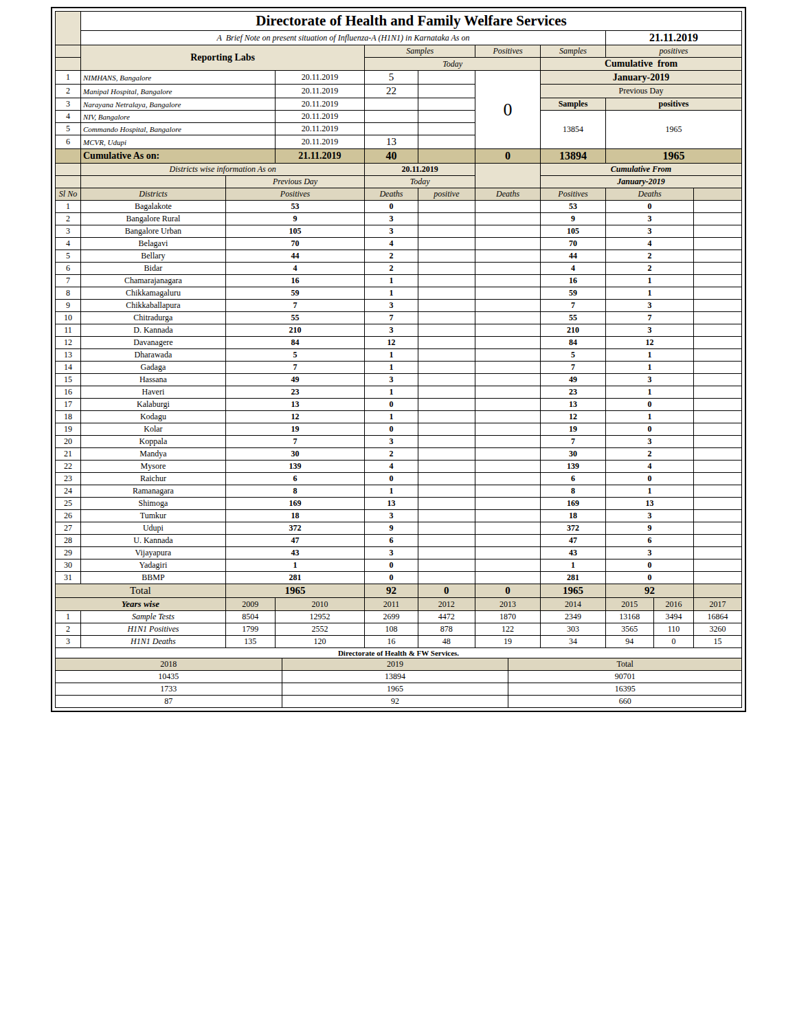| | Directorate of Health and Family Welfare Services |
| A Brief Note on present situation of Influenza-A (H1N1) in Karnataka As on | 21.11.2019 |
| | Reporting Labs | Samples | Positives | Samples | positives |
| | Today | Cumulative from |
| 1 | NIMHANS, Bangalore | 20.11.2019 | 5 | | 0 | January-2019 |
| 2 | Manipal Hospital, Bangalore | 20.11.2019 | 22 | | Previous Day |
| 3 | Narayana Netralaya, Bangalore | 20.11.2019 | | | Samples | positives |
| 4 | NIV, Bangalore | 20.11.2019 | | | 13854 | 1965 |
| 5 | Commando Hospital, Bangalore | 20.11.2019 | | |
| 6 | MCVR, Udupi | 20.11.2019 | 13 | |
| | Cumulative As on: | 21.11.2019 | 40 | | 0 | 13894 | 1965 |
| | Districts wise information As on | 20.11.2019 | | Cumulative From |
| | | Previous Day | Today | January-2019 |
| Sl No | Districts | Positives | Deaths | positive | Deaths | Positives | Deaths | |
| 1 | Bagalakote | 53 | 0 | | | 53 | 0 | |
| 2 | Bangalore Rural | 9 | 3 | | | 9 | 3 | |
| 3 | Bangalore Urban | 105 | 3 | | | 105 | 3 | |
| 4 | Belagavi | 70 | 4 | | | 70 | 4 | |
| 5 | Bellary | 44 | 2 | | | 44 | 2 | |
| 6 | Bidar | 4 | 2 | | | 4 | 2 | |
| 7 | Chamarajanagara | 16 | 1 | | | 16 | 1 | |
| 8 | Chikkamagaluru | 59 | 1 | | | 59 | 1 | |
| 9 | Chikkaballapura | 7 | 3 | | | 7 | 3 | |
| 10 | Chitradurga | 55 | 7 | | | 55 | 7 | |
| 11 | D. Kannada | 210 | 3 | | | 210 | 3 | |
| 12 | Davanagere | 84 | 12 | | | 84 | 12 | |
| 13 | Dharawada | 5 | 1 | | | 5 | 1 | |
| 14 | Gadaga | 7 | 1 | | | 7 | 1 | |
| 15 | Hassana | 49 | 3 | | | 49 | 3 | |
| 16 | Haveri | 23 | 1 | | | 23 | 1 | |
| 17 | Kalaburgi | 13 | 0 | | | 13 | 0 | |
| 18 | Kodagu | 12 | 1 | | | 12 | 1 | |
| 19 | Kolar | 19 | 0 | | | 19 | 0 | |
| 20 | Koppala | 7 | 3 | | | 7 | 3 | |
| 21 | Mandya | 30 | 2 | | | 30 | 2 | |
| 22 | Mysore | 139 | 4 | | | 139 | 4 | |
| 23 | Raichur | 6 | 0 | | | 6 | 0 | |
| 24 | Ramanagara | 8 | 1 | | | 8 | 1 | |
| 25 | Shimoga | 169 | 13 | | | 169 | 13 | |
| 26 | Tumkur | 18 | 3 | | | 18 | 3 | |
| 27 | Udupi | 372 | 9 | | | 372 | 9 | |
| 28 | U. Kannada | 47 | 6 | | | 47 | 6 | |
| 29 | Vijayapura | 43 | 3 | | | 43 | 3 | |
| 30 | Yadagiri | 1 | 0 | | | 1 | 0 | |
| 31 | BBMP | 281 | 0 | | | 281 | 0 | |
| Total | 1965 | 92 | 0 | 0 | 1965 | 92 | |
| Years wise | 2009 | 2010 | 2011 | 2012 | 2013 | 2014 | 2015 | 2016 | 2017 |
| 1 | Sample Tests | 8504 | 12952 | 2699 | 4472 | 1870 | 2349 | 13168 | 3494 | 16864 |
| 2 | H1N1 Positives | 1799 | 2552 | 108 | 878 | 122 | 303 | 3565 | 110 | 3260 |
| 3 | H1N1 Deaths | 135 | 120 | 16 | 48 | 19 | 34 | 94 | 0 | 15 |
| Directorate of Health & FW Services. |
| 2018 | 2019 | Total |
| 10435 | 13894 | 90701 |
| 1733 | 1965 | 16395 |
| 87 | 92 | 660 |